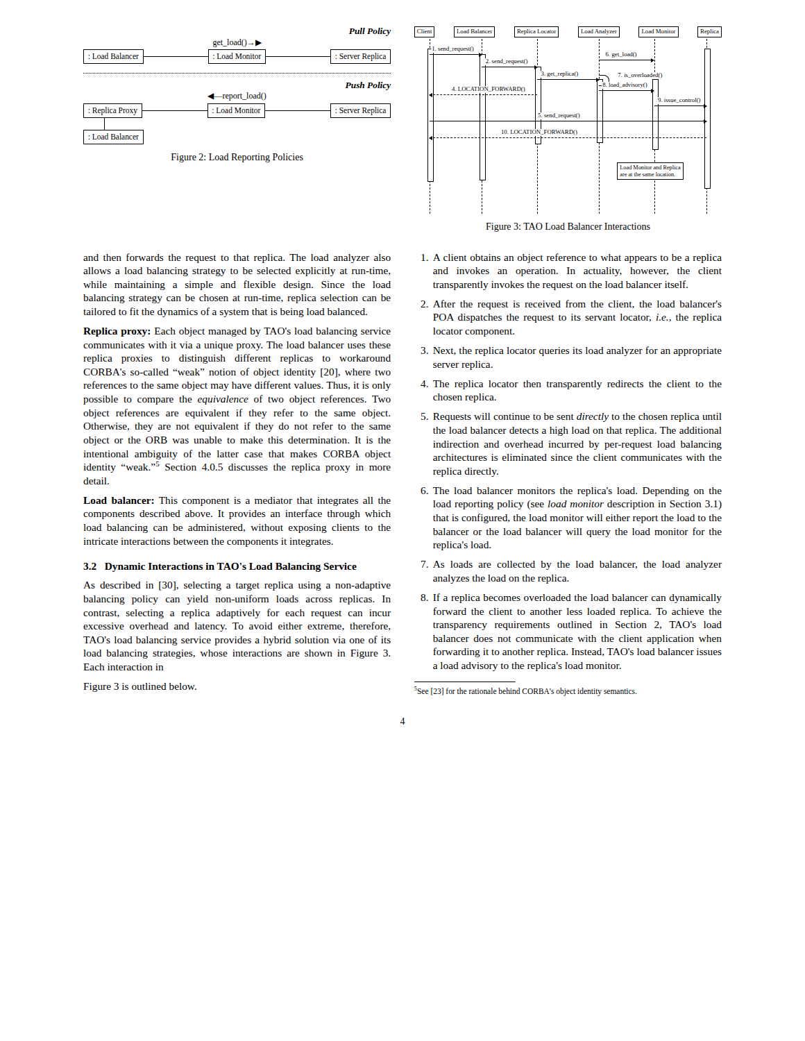Pull Policy
get_load()→▶
: Load Balancer
: Load Monitor
: Server Replica
Push Policy
◀—report_load()
: Replica Proxy
: Load Monitor
: Server Replica
: Load Balancer
Figure 2: Load Reporting Policies
Client
Load Balancer
Replica Locator
Load Analyzer
Load Monitor
Replica
1. send_request()
2. send_request()
3. get_replica()
6. get_load()
7. is_overloaded()
8. load_advisory()
4. LOCATION_FORWARD()
9. issue_control()
5. send_request()
10. LOCATION_FORWARD()
Load Monitor and Replica
are at the same location.
Figure 3: TAO Load Balancer Interactions
and then forwards the request to that replica. The load analyzer also allows a load balancing strategy to be selected explicitly at run-time, while maintaining a simple and flexible design. Since the load balancing strategy can be chosen at run-time, replica selection can be tailored to fit the dynamics of a system that is being load balanced.
Replica proxy: Each object managed by TAO's load balancing service communicates with it via a unique proxy. The load balancer uses these replica proxies to distinguish different replicas to workaround CORBA's so-called “weak” notion of object identity [20], where two references to the same object may have different values. Thus, it is only possible to compare the equivalence of two object references. Two object references are equivalent if they refer to the same object. Otherwise, they are not equivalent if they do not refer to the same object or the ORB was unable to make this determination. It is the intentional ambiguity of the latter case that makes CORBA object identity “weak.”5 Section 4.0.5 discusses the replica proxy in more detail.
Load balancer: This component is a mediator that integrates all the components described above. It provides an interface through which load balancing can be administered, without exposing clients to the intricate interactions between the components it integrates.
3.2 Dynamic Interactions in TAO's Load Balancing Service
As described in [30], selecting a target replica using a non-adaptive balancing policy can yield non-uniform loads across replicas. In contrast, selecting a replica adaptively for each request can incur excessive overhead and latency. To avoid either extreme, therefore, TAO's load balancing service provides a hybrid solution via one of its load balancing strategies, whose interactions are shown in Figure 3. Each interaction in
Figure 3 is outlined below.
A client obtains an object reference to what appears to be a replica and invokes an operation. In actuality, however, the client transparently invokes the request on the load balancer itself.
After the request is received from the client, the load balancer's POA dispatches the request to its servant locator, i.e., the replica locator component.
Next, the replica locator queries its load analyzer for an appropriate server replica.
The replica locator then transparently redirects the client to the chosen replica.
Requests will continue to be sent directly to the chosen replica until the load balancer detects a high load on that replica. The additional indirection and overhead incurred by per-request load balancing architectures is eliminated since the client communicates with the replica directly.
The load balancer monitors the replica's load. Depending on the load reporting policy (see load monitor description in Section 3.1) that is configured, the load monitor will either report the load to the balancer or the load balancer will query the load monitor for the replica's load.
As loads are collected by the load balancer, the load analyzer analyzes the load on the replica.
If a replica becomes overloaded the load balancer can dynamically forward the client to another less loaded replica. To achieve the transparency requirements outlined in Section 2, TAO's load balancer does not communicate with the client application when forwarding it to another replica. Instead, TAO's load balancer issues a load advisory to the replica's load monitor.
5See [23] for the rationale behind CORBA's object identity semantics.
4